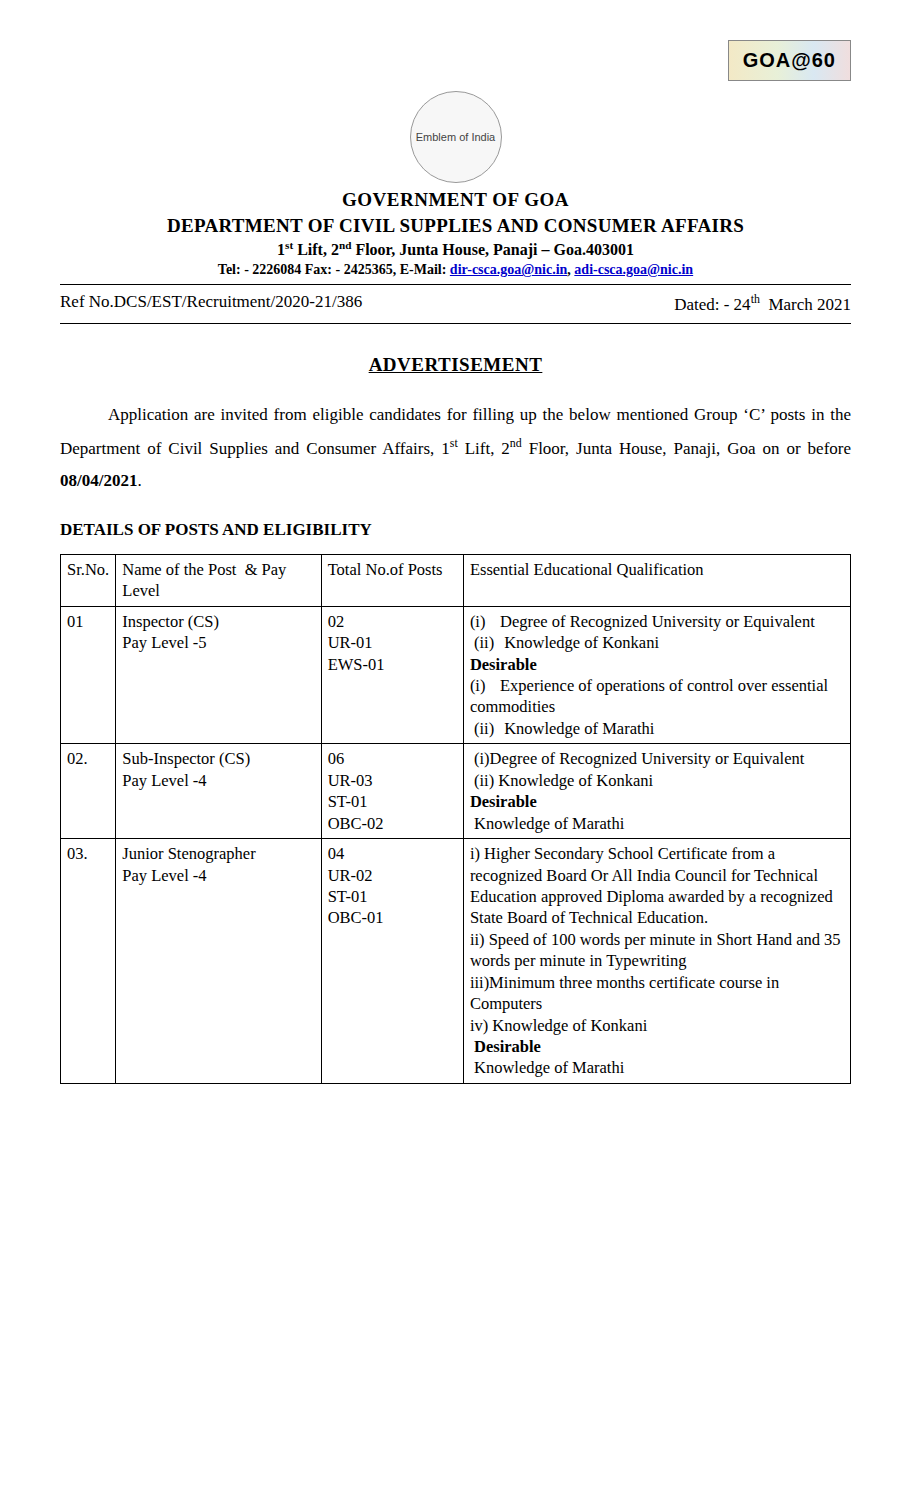GOA@60
Emblem of India
GOVERNMENT OF GOA
DEPARTMENT OF CIVIL SUPPLIES AND CONSUMER AFFAIRS
1st Lift, 2nd Floor, Junta House, Panaji – Goa.403001
Tel: - 2226084 Fax: - 2425365, E-Mail: dir-csca.goa@nic.in, adi-csca.goa@nic.in
Ref No.DCS/EST/Recruitment/2020-21/386 Dated: - 24th March 2021
ADVERTISEMENT
Application are invited from eligible candidates for filling up the below mentioned Group ‘C’ posts in the Department of Civil Supplies and Consumer Affairs, 1st Lift, 2nd Floor, Junta House, Panaji, Goa on or before 08/04/2021.
DETAILS OF POSTS AND ELIGIBILITY
| Sr.No. | Name of the Post & Pay Level | Total No.of Posts | Essential Educational Qualification |
| --- | --- | --- | --- |
| 01 | Inspector (CS) Pay Level -5 | 02 UR-01 EWS-01 | (i) Degree of Recognized University or Equivalent (ii) Knowledge of Konkani Desirable (i) Experience of operations of control over essential commodities (ii) Knowledge of Marathi |
| 02. | Sub-Inspector (CS) Pay Level -4 | 06 UR-03 ST-01 OBC-02 | (i)Degree of Recognized University or Equivalent (ii) Knowledge of Konkani Desirable Knowledge of Marathi |
| 03. | Junior Stenographer Pay Level -4 | 04 UR-02 ST-01 OBC-01 | i) Higher Secondary School Certificate from a recognized Board Or All India Council for Technical Education approved Diploma awarded by a recognized State Board of Technical Education. ii) Speed of 100 words per minute in Short Hand and 35 words per minute in Typewriting iii)Minimum three months certificate course in Computers iv) Knowledge of Konkani Desirable Knowledge of Marathi |